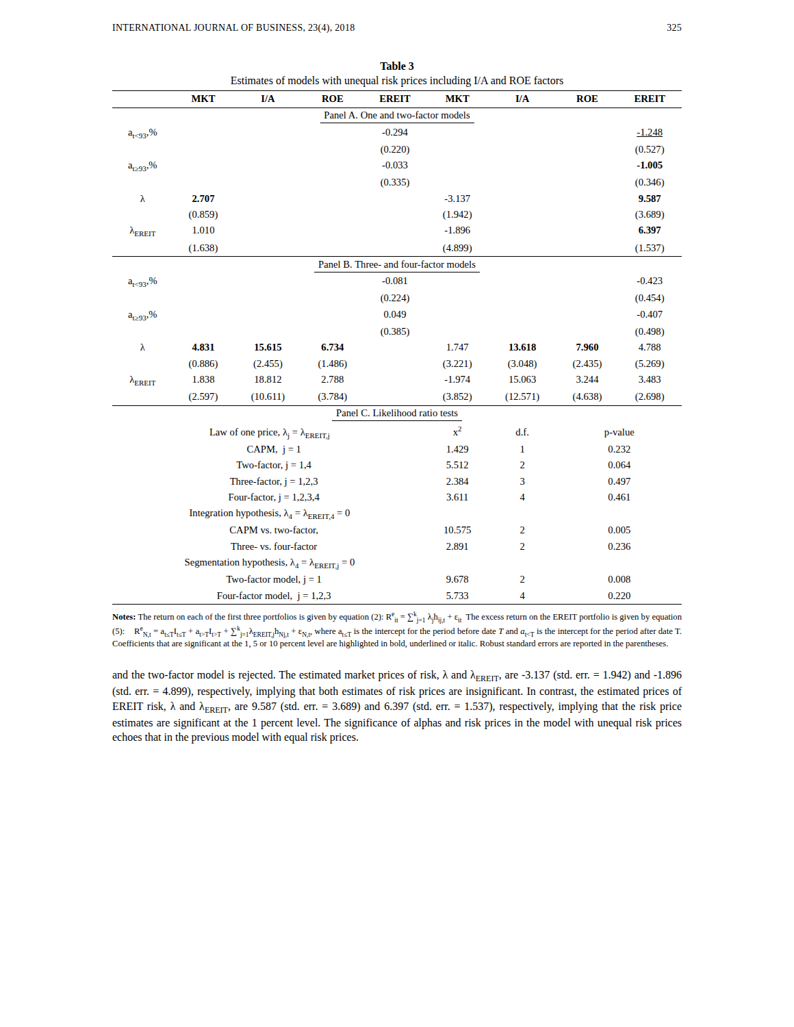INTERNATIONAL JOURNAL OF BUSINESS, 23(4), 2018 325
Table 3 Estimates of models with unequal risk prices including I/A and ROE factors
| | MKT | I/A | ROE | EREIT | MKT | I/A | ROE | EREIT |
| --- | --- | --- | --- | --- | --- | --- | --- | --- |
| Panel A. One and two-factor models |
| a t<93 ,% | | | | -0.294 | | | | -1.248 |
| | | | | (0.220) | | | | (0.527) |
| a t≥93 ,% | | | | -0.033 | | | | -1.005 |
| | | | | (0.335) | | | | (0.346) |
| λ | 2.707 | | | | -3.137 | | | 9.587 |
| | (0.859) | | | | (1.942) | | | (3.689) |
| λ EREIT | 1.010 | | | | -1.896 | | | 6.397 |
| | (1.638) | | | | (4.899) | | | (1.537) |
| Panel B. Three- and four-factor models |
| a t<93 ,% | | | | -0.081 | | | | -0.423 |
| | | | | (0.224) | | | | (0.454) |
| a t≥93 ,% | | | | 0.049 | | | | -0.407 |
| | | | | (0.385) | | | | (0.498) |
| λ | 4.831 | 15.615 | 6.734 | | 1.747 | 13.618 | 7.960 | 4.788 |
| | (0.886) | (2.455) | (1.486) | | (3.221) | (3.048) | (2.435) | (5.269) |
| λ EREIT | 1.838 | 18.812 | 2.788 | | -1.974 | 15.063 | 3.244 | 3.483 |
| | (2.597) | (10.611) | (3.784) | | (3.852) | (12.571) | (4.638) | (2.698) |
| Panel C. Likelihood ratio tests |
| Law of one price, λ j = λ EREIT,j | x 2 | d.f. | p-value |
| CAPM, j = 1 | 1.429 | 1 | 0.232 |
| Two-factor, j = 1,4 | 5.512 | 2 | 0.064 |
| Three-factor, j = 1,2,3 | 2.384 | 3 | 0.497 |
| Four-factor, j = 1,2,3,4 | 3.611 | 4 | 0.461 |
| Integration hypothesis, λ 4 = λ EREIT,4 = 0 | | | |
| CAPM vs. two-factor, | 10.575 | 2 | 0.005 |
| Three- vs. four-factor | 2.891 | 2 | 0.236 |
| Segmentation hypothesis, λ 4 = λ EREIT,j = 0 | | | |
| Two-factor model, j = 1 | 9.678 | 2 | 0.008 |
| Four-factor model, j = 1,2,3 | 5.733 | 4 | 0.220 |
Notes: The return on each of the first three portfolios is given by equation (2): Reit = ∑kj=1 λjhij,t + εit The excess return on the EREIT portfolio is given by equation (5): ReN,t = at≤TIt≤T + at>TIt>T + ∑kj=1λEREIT,jhNj,t + εN,t, where at≤T is the intercept for the period before date T and at<T is the intercept for the period after date T. Coefficients that are significant at the 1, 5 or 10 percent level are highlighted in bold, underlined or italic. Robust standard errors are reported in the parentheses.
and the two-factor model is rejected. The estimated market prices of risk, λ and λEREIT, are -3.137 (std. err. = 1.942) and -1.896 (std. err. = 4.899), respectively, implying that both estimates of risk prices are insignificant. In contrast, the estimated prices of EREIT risk, λ and λEREIT, are 9.587 (std. err. = 3.689) and 6.397 (std. err. = 1.537), respectively, implying that the risk price estimates are significant at the 1 percent level. The significance of alphas and risk prices in the model with unequal risk prices echoes that in the previous model with equal risk prices.